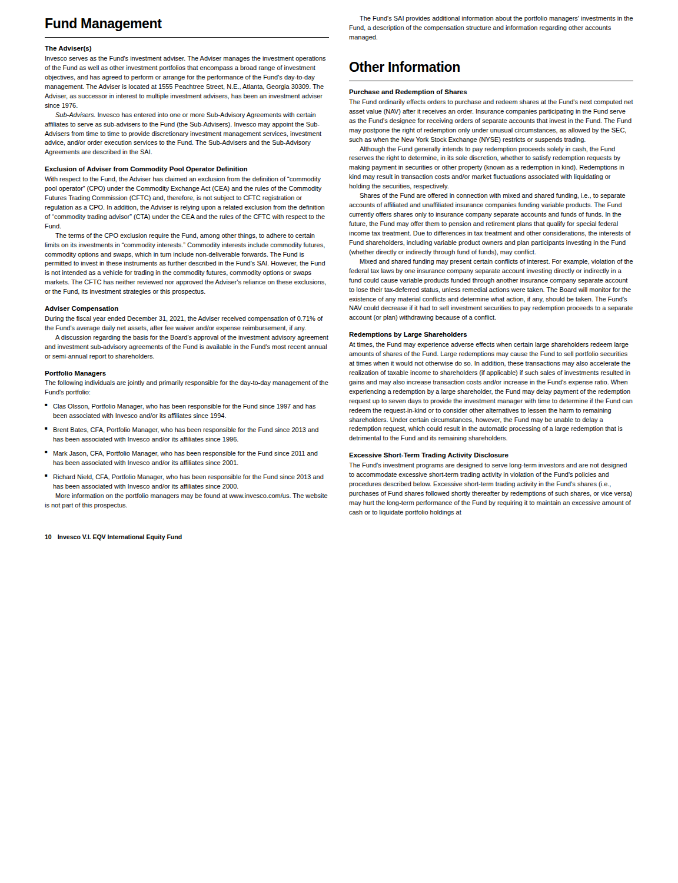Fund Management
The Adviser(s)
Invesco serves as the Fund's investment adviser. The Adviser manages the investment operations of the Fund as well as other investment portfolios that encompass a broad range of investment objectives, and has agreed to perform or arrange for the performance of the Fund's day-to-day management. The Adviser is located at 1555 Peachtree Street, N.E., Atlanta, Georgia 30309. The Adviser, as successor in interest to multiple investment advisers, has been an investment adviser since 1976.
Sub-Advisers. Invesco has entered into one or more Sub-Advisory Agreements with certain affiliates to serve as sub-advisers to the Fund (the Sub-Advisers). Invesco may appoint the Sub-Advisers from time to time to provide discretionary investment management services, investment advice, and/or order execution services to the Fund. The Sub-Advisers and the Sub-Advisory Agreements are described in the SAI.
Exclusion of Adviser from Commodity Pool Operator Definition
With respect to the Fund, the Adviser has claimed an exclusion from the definition of “commodity pool operator” (CPO) under the Commodity Exchange Act (CEA) and the rules of the Commodity Futures Trading Commission (CFTC) and, therefore, is not subject to CFTC registration or regulation as a CPO. In addition, the Adviser is relying upon a related exclusion from the definition of “commodity trading advisor” (CTA) under the CEA and the rules of the CFTC with respect to the Fund.
The terms of the CPO exclusion require the Fund, among other things, to adhere to certain limits on its investments in “commodity interests.” Commodity interests include commodity futures, commodity options and swaps, which in turn include non-deliverable forwards. The Fund is permitted to invest in these instruments as further described in the Fund's SAI. However, the Fund is not intended as a vehicle for trading in the commodity futures, commodity options or swaps markets. The CFTC has neither reviewed nor approved the Adviser's reliance on these exclusions, or the Fund, its investment strategies or this prospectus.
Adviser Compensation
During the fiscal year ended December 31, 2021, the Adviser received compensation of 0.71% of the Fund's average daily net assets, after fee waiver and/or expense reimbursement, if any.
A discussion regarding the basis for the Board's approval of the investment advisory agreement and investment sub-advisory agreements of the Fund is available in the Fund's most recent annual or semi-annual report to shareholders.
Portfolio Managers
The following individuals are jointly and primarily responsible for the day-to-day management of the Fund's portfolio:
Clas Olsson, Portfolio Manager, who has been responsible for the Fund since 1997 and has been associated with Invesco and/or its affiliates since 1994.
Brent Bates, CFA, Portfolio Manager, who has been responsible for the Fund since 2013 and has been associated with Invesco and/or its affiliates since 1996.
Mark Jason, CFA, Portfolio Manager, who has been responsible for the Fund since 2011 and has been associated with Invesco and/or its affiliates since 2001.
Richard Nield, CFA, Portfolio Manager, who has been responsible for the Fund since 2013 and has been associated with Invesco and/or its affiliates since 2000.
More information on the portfolio managers may be found at www.invesco.com/us. The website is not part of this prospectus.
The Fund's SAI provides additional information about the portfolio managers' investments in the Fund, a description of the compensation structure and information regarding other accounts managed.
Other Information
Purchase and Redemption of Shares
The Fund ordinarily effects orders to purchase and redeem shares at the Fund's next computed net asset value (NAV) after it receives an order. Insurance companies participating in the Fund serve as the Fund's designee for receiving orders of separate accounts that invest in the Fund. The Fund may postpone the right of redemption only under unusual circumstances, as allowed by the SEC, such as when the New York Stock Exchange (NYSE) restricts or suspends trading.
Although the Fund generally intends to pay redemption proceeds solely in cash, the Fund reserves the right to determine, in its sole discretion, whether to satisfy redemption requests by making payment in securities or other property (known as a redemption in kind). Redemptions in kind may result in transaction costs and/or market fluctuations associated with liquidating or holding the securities, respectively.
Shares of the Fund are offered in connection with mixed and shared funding, i.e., to separate accounts of affiliated and unaffiliated insurance companies funding variable products. The Fund currently offers shares only to insurance company separate accounts and funds of funds. In the future, the Fund may offer them to pension and retirement plans that qualify for special federal income tax treatment. Due to differences in tax treatment and other considerations, the interests of Fund shareholders, including variable product owners and plan participants investing in the Fund (whether directly or indirectly through fund of funds), may conflict.
Mixed and shared funding may present certain conflicts of interest. For example, violation of the federal tax laws by one insurance company separate account investing directly or indirectly in a fund could cause variable products funded through another insurance company separate account to lose their tax-deferred status, unless remedial actions were taken. The Board will monitor for the existence of any material conflicts and determine what action, if any, should be taken. The Fund's NAV could decrease if it had to sell investment securities to pay redemption proceeds to a separate account (or plan) withdrawing because of a conflict.
Redemptions by Large Shareholders
At times, the Fund may experience adverse effects when certain large shareholders redeem large amounts of shares of the Fund. Large redemptions may cause the Fund to sell portfolio securities at times when it would not otherwise do so. In addition, these transactions may also accelerate the realization of taxable income to shareholders (if applicable) if such sales of investments resulted in gains and may also increase transaction costs and/or increase in the Fund's expense ratio. When experiencing a redemption by a large shareholder, the Fund may delay payment of the redemption request up to seven days to provide the investment manager with time to determine if the Fund can redeem the request-in-kind or to consider other alternatives to lessen the harm to remaining shareholders. Under certain circumstances, however, the Fund may be unable to delay a redemption request, which could result in the automatic processing of a large redemption that is detrimental to the Fund and its remaining shareholders.
Excessive Short-Term Trading Activity Disclosure
The Fund's investment programs are designed to serve long-term investors and are not designed to accommodate excessive short-term trading activity in violation of the Fund's policies and procedures described below. Excessive short-term trading activity in the Fund's shares (i.e., purchases of Fund shares followed shortly thereafter by redemptions of such shares, or vice versa) may hurt the long-term performance of the Fund by requiring it to maintain an excessive amount of cash or to liquidate portfolio holdings at
10 Invesco V.I. EQV International Equity Fund